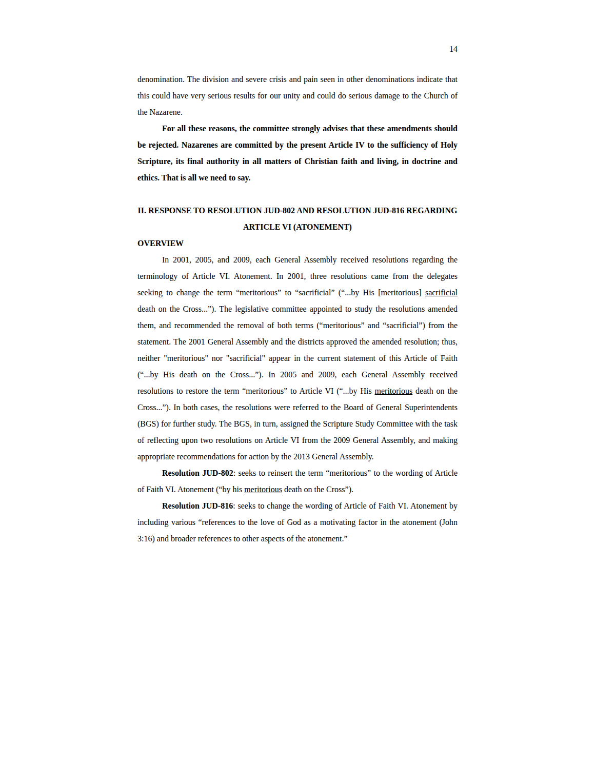14
denomination. The division and severe crisis and pain seen in other denominations indicate that this could have very serious results for our unity and could do serious damage to the Church of the Nazarene.
For all these reasons, the committee strongly advises that these amendments should be rejected. Nazarenes are committed by the present Article IV to the sufficiency of Holy Scripture, its final authority in all matters of Christian faith and living, in doctrine and ethics. That is all we need to say.
II. RESPONSE TO RESOLUTION JUD-802 AND RESOLUTION JUD-816 REGARDING
ARTICLE VI (ATONEMENT)
OVERVIEW
In 2001, 2005, and 2009, each General Assembly received resolutions regarding the terminology of Article VI. Atonement. In 2001, three resolutions came from the delegates seeking to change the term “meritorious” to “sacrificial” (“...by His [meritorious] sacrificial death on the Cross...”). The legislative committee appointed to study the resolutions amended them, and recommended the removal of both terms (“meritorious” and “sacrificial”) from the statement. The 2001 General Assembly and the districts approved the amended resolution; thus, neither "meritorious" nor "sacrificial" appear in the current statement of this Article of Faith (“...by His death on the Cross...”). In 2005 and 2009, each General Assembly received resolutions to restore the term “meritorious” to Article VI (“...by His meritorious death on the Cross...”). In both cases, the resolutions were referred to the Board of General Superintendents (BGS) for further study. The BGS, in turn, assigned the Scripture Study Committee with the task of reflecting upon two resolutions on Article VI from the 2009 General Assembly, and making appropriate recommendations for action by the 2013 General Assembly.
Resolution JUD-802: seeks to reinsert the term “meritorious” to the wording of Article of Faith VI. Atonement (“by his meritorious death on the Cross”).
Resolution JUD-816: seeks to change the wording of Article of Faith VI. Atonement by including various “references to the love of God as a motivating factor in the atonement (John 3:16) and broader references to other aspects of the atonement.”